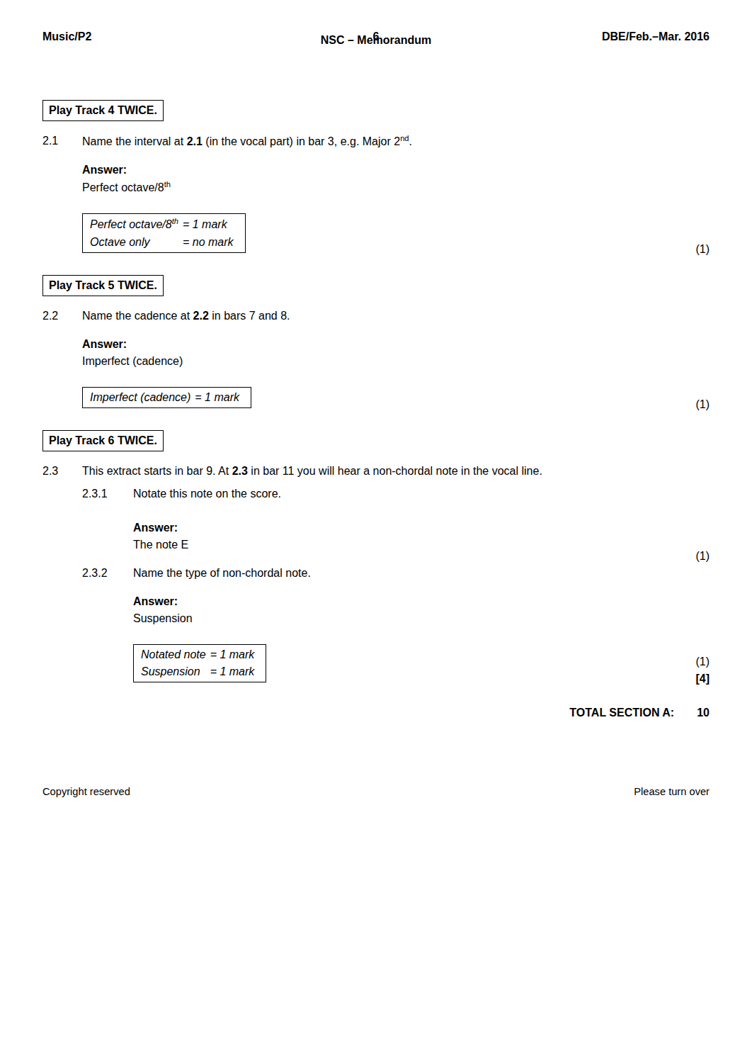Music/P2
6
DBE/Feb.–Mar. 2016
NSC – Memorandum
Play Track 4 TWICE.
2.1
Name the interval at 2.1 (in the vocal part) in bar 3, e.g. Major 2nd.
Answer:
Perfect octave/8th
| Perfect octave/8 th | = 1 mark |
| Octave only | = no mark |
(1)
Play Track 5 TWICE.
2.2
Name the cadence at 2.2 in bars 7 and 8.
Answer:
Imperfect (cadence)
| Imperfect (cadence) | = 1 mark |
(1)
Play Track 6 TWICE.
2.3
This extract starts in bar 9. At 2.3 in bar 11 you will hear a non-chordal note in the vocal line.
2.3.1
Notate this note on the score.
Answer:
The note E
(1)
2.3.2
Name the type of non-chordal note.
Answer:
Suspension
| Notated note | = 1 mark |
| Suspension | = 1 mark |
(1)
[4]
TOTAL SECTION A: 10
Copyright reserved
Please turn over